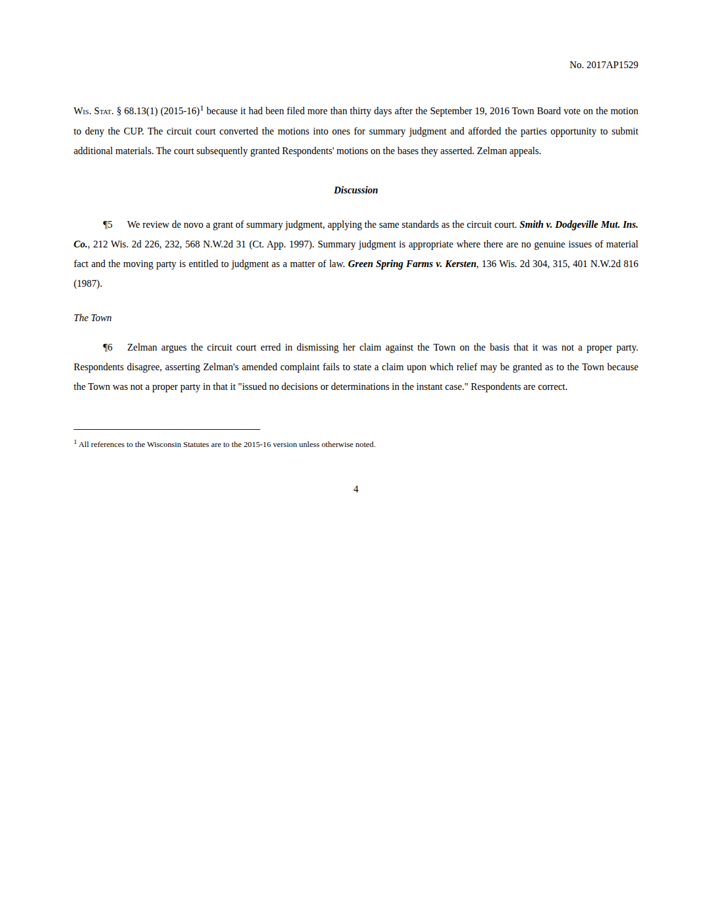No. 2017AP1529
Wis. Stat. § 68.13(1) (2015-16)1 because it had been filed more than thirty days after the September 19, 2016 Town Board vote on the motion to deny the CUP. The circuit court converted the motions into ones for summary judgment and afforded the parties opportunity to submit additional materials. The court subsequently granted Respondents' motions on the bases they asserted. Zelman appeals.
Discussion
¶5 We review de novo a grant of summary judgment, applying the same standards as the circuit court. Smith v. Dodgeville Mut. Ins. Co., 212 Wis. 2d 226, 232, 568 N.W.2d 31 (Ct. App. 1997). Summary judgment is appropriate where there are no genuine issues of material fact and the moving party is entitled to judgment as a matter of law. Green Spring Farms v. Kersten, 136 Wis. 2d 304, 315, 401 N.W.2d 816 (1987).
The Town
¶6 Zelman argues the circuit court erred in dismissing her claim against the Town on the basis that it was not a proper party. Respondents disagree, asserting Zelman's amended complaint fails to state a claim upon which relief may be granted as to the Town because the Town was not a proper party in that it "issued no decisions or determinations in the instant case." Respondents are correct.
1 All references to the Wisconsin Statutes are to the 2015-16 version unless otherwise noted.
4